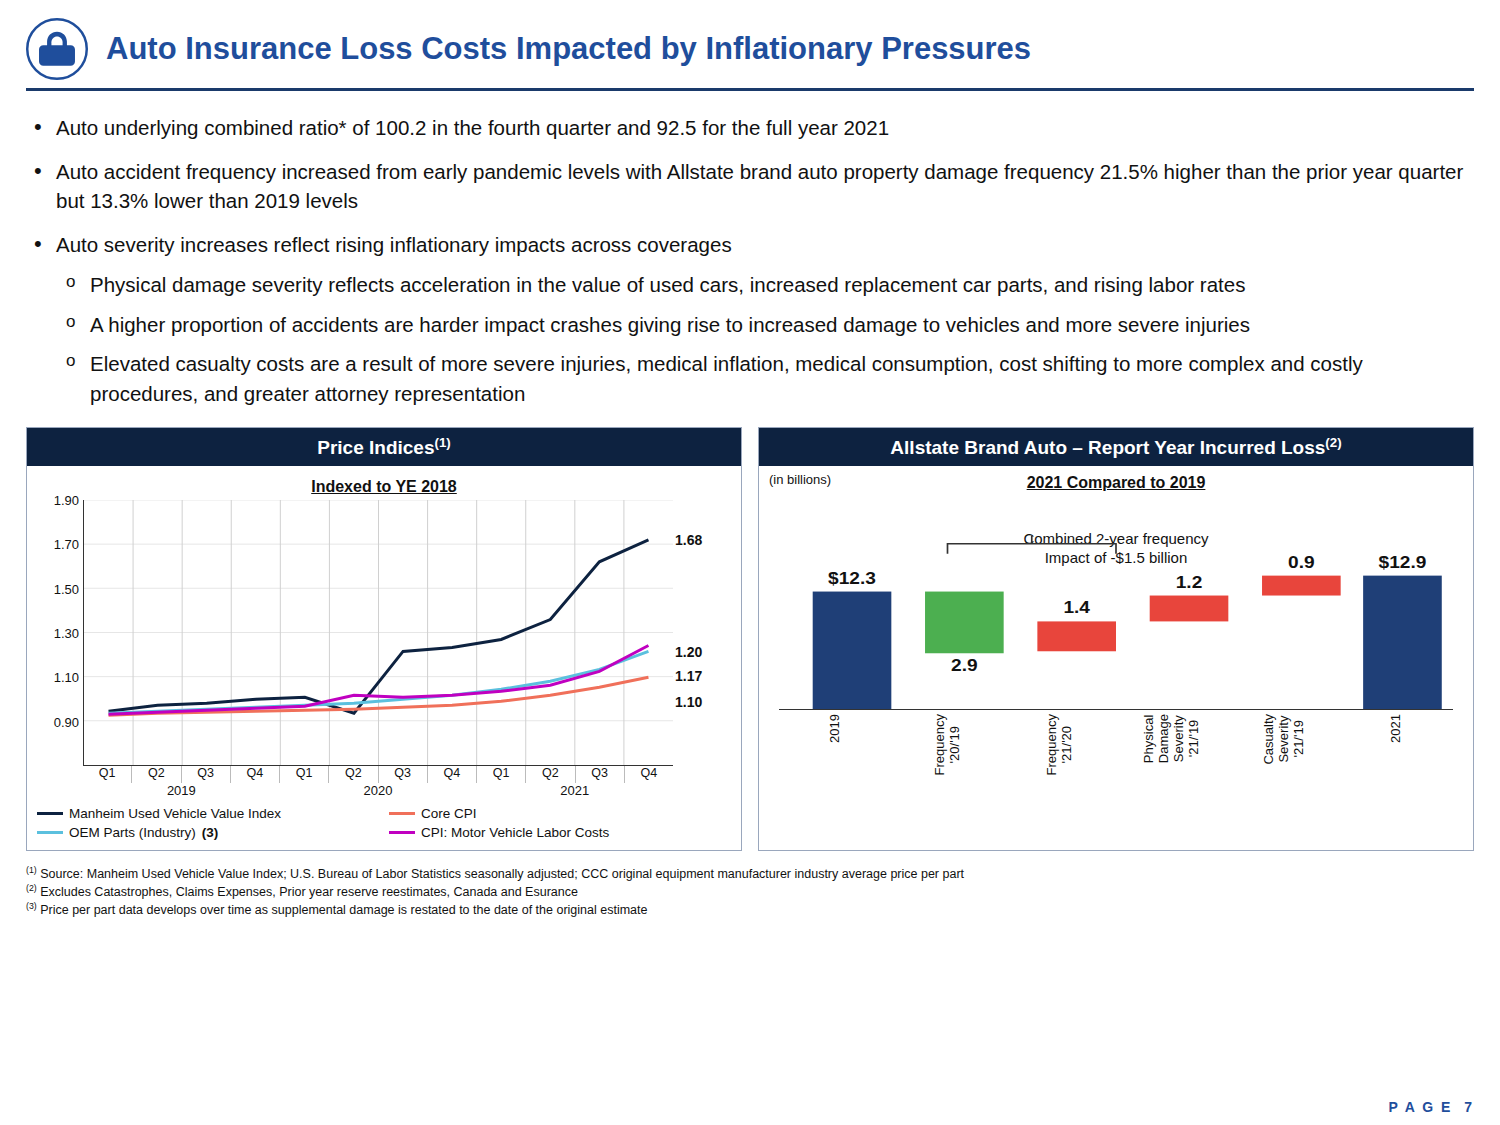Auto Insurance Loss Costs Impacted by Inflationary Pressures
Auto underlying combined ratio* of 100.2 in the fourth quarter and 92.5 for the full year 2021
Auto accident frequency increased from early pandemic levels with Allstate brand auto property damage frequency 21.5% higher than the prior year quarter but 13.3% lower than 2019 levels
Auto severity increases reflect rising inflationary impacts across coverages
Physical damage severity reflects acceleration in the value of used cars, increased replacement car parts, and rising labor rates
A higher proportion of accidents are harder impact crashes giving rise to increased damage to vehicles and more severe injuries
Elevated casualty costs are a result of more severe injuries, medical inflation, medical consumption, cost shifting to more complex and costly procedures, and greater attorney representation
Price Indices(1)
Indexed to YE 2018
1.90 1.70 1.50 1.30 1.10 0.90
1.68 1.20 1.17 1.10
Q1
Q2
Q3
Q4
Q1
Q2
Q3
Q4
Q1
Q2
Q3
Q4
2019
2020
2021
Manheim Used Vehicle Value Index
Core CPI
OEM Parts (Industry) (3)
CPI: Motor Vehicle Labor Costs
Allstate Brand Auto – Report Year Incurred Loss(2)
(in billions)
2021 Compared to 2019
Combined 2-year frequency
Impact of -$1.5 billion
$12.3 2.9 1.4 1.2 0.9 $12.9
2019
Frequency
'20/'19
Frequency
'21/'20
Physical
Damage
Severity
'21/'19
Casualty
Severity
'21/'19
2021
(1) Source: Manheim Used Vehicle Value Index; U.S. Bureau of Labor Statistics seasonally adjusted; CCC original equipment manufacturer industry average price per part
(2) Excludes Catastrophes, Claims Expenses, Prior year reserve reestimates, Canada and Esurance
(3) Price per part data develops over time as supplemental damage is restated to the date of the original estimate
P A G E 7